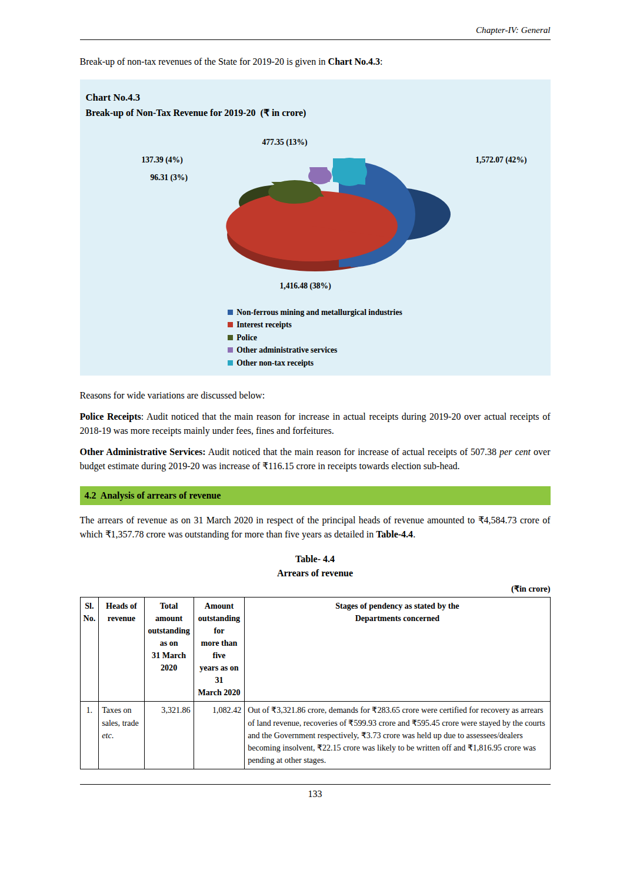Chapter-IV: General
Break-up of non-tax revenues of the State for 2019-20 is given in Chart No.4.3:
Chart No.4.3
Break-up of Non-Tax Revenue for 2019-20 (₹ in crore)
477.35 (13%) 137.39 (4%) 96.31 (3%) 1,572.07 (42%) 1,416.48 (38%)
Non-ferrous mining and metallurgical industries
Interest receipts
Police
Other administrative services
Other non-tax receipts
Reasons for wide variations are discussed below:
Police Receipts: Audit noticed that the main reason for increase in actual receipts during 2019-20 over actual receipts of 2018-19 was more receipts mainly under fees, fines and forfeitures.
Other Administrative Services: Audit noticed that the main reason for increase of actual receipts of 507.38 per cent over budget estimate during 2019-20 was increase of ₹116.15 crore in receipts towards election sub-head.
4.2 Analysis of arrears of revenue
The arrears of revenue as on 31 March 2020 in respect of the principal heads of revenue amounted to ₹4,584.73 crore of which ₹1,357.78 crore was outstanding for more than five years as detailed in Table-4.4.
Table- 4.4
Arrears of revenue
(₹in crore)
| Sl. No. | Heads of revenue | Total amount outstanding as on 31 March 2020 | Amount outstanding for more than five years as on 31 March 2020 | Stages of pendency as stated by the Departments concerned |
| --- | --- | --- | --- | --- |
| 1. | Taxes on sales, trade etc . | 3,321.86 | 1,082.42 | Out of ₹ 3,321.86 crore, demands for ₹ 283.65 crore were certified for recovery as arrears of land revenue, recoveries of ₹ 599.93 crore and ₹ 595.45 crore were stayed by the courts and the Government respectively, ₹ 3.73 crore was held up due to assessees/dealers becoming insolvent, ₹ 22.15 crore was likely to be written off and ₹ 1,816.95 crore was pending at other stages. |
133